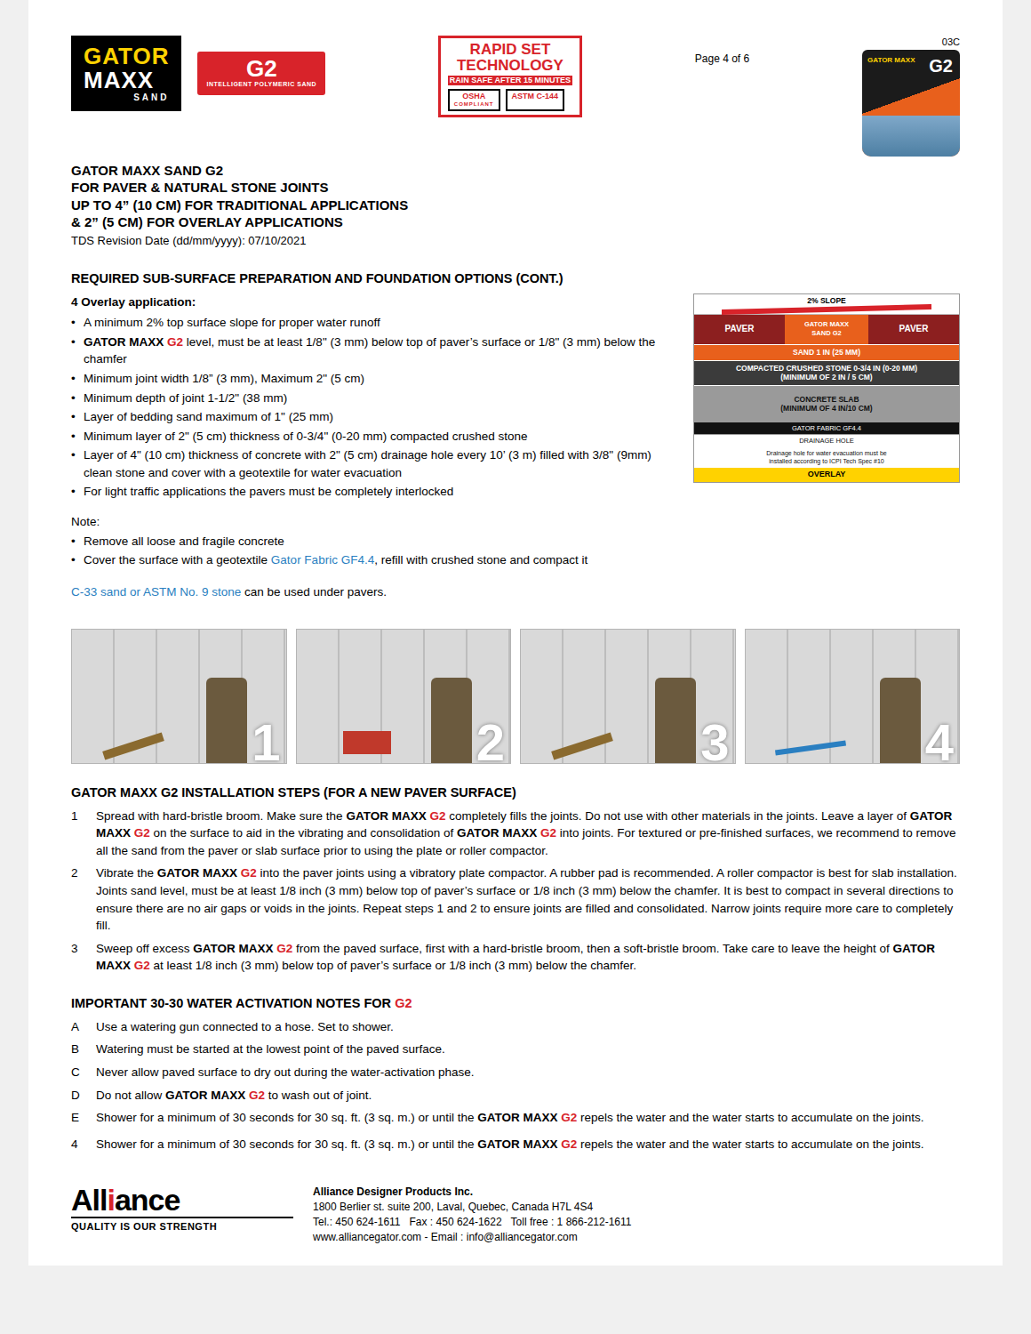GATOR MAXX SAND
G2 INTELLIGENT POLYMERIC SAND
RAPID SET TECHNOLOGY RAIN SAFE AFTER 15 MINUTES
OSHACOMPLIANT
ASTM C-144
Page 4 of 6
03C
GATOR MAXX G2
Gator Maxx Sand G2
For Paver & Natural Stone Joints
Up to 4” (10 cm) for Traditional Applications
& 2” (5 cm) for Overlay Applications
TDS Revision Date (dd/mm/yyyy): 07/10/2021
Required Sub-Surface Preparation and Foundation Options (cont.)
4 Overlay application:
A minimum 2% top surface slope for proper water runoff
GATOR MAXX G2 level, must be at least 1/8" (3 mm) below top of paver’s surface or 1/8" (3 mm) below the chamfer
Minimum joint width 1/8” (3 mm), Maximum 2" (5 cm)
Minimum depth of joint 1-1/2" (38 mm)
Layer of bedding sand maximum of 1" (25 mm)
Minimum layer of 2" (5 cm) thickness of 0-3/4" (0-20 mm) compacted crushed stone
Layer of 4" (10 cm) thickness of concrete with 2" (5 cm) drainage hole every 10’ (3 m) filled with 3/8" (9mm) clean stone and cover with a geotextile for water evacuation
For light traffic applications the pavers must be completely interlocked
Note:
Remove all loose and fragile concrete
Cover the surface with a geotextile Gator Fabric GF4.4, refill with crushed stone and compact it
C-33 sand or ASTM No. 9 stone can be used under pavers.
2% SLOPE
PAVER
GATOR MAXX
SAND G2
PAVER
SAND 1 IN (25 MM)
COMPACTED CRUSHED STONE 0-3/4 IN (0-20 MM)
(MINIMUM OF 2 IN / 5 CM)
CONCRETE SLAB
(MINIMUM OF 4 IN/10 CM)
GATOR FABRIC GF4.4
DRAINAGE HOLE
Drainage hole for water evacuation must be
installed according to ICPI Tech Spec #10
OVERLAY
1
2
3
4
Gator Maxx G2 Installation Steps (for a New Paver Surface)
1 Spread with hard-bristle broom. Make sure the GATOR MAXX G2 completely fills the joints. Do not use with other materials in the joints. Leave a layer of GATOR MAXX G2 on the surface to aid in the vibrating and consolidation of GATOR MAXX G2 into joints. For textured or pre-finished surfaces, we recommend to remove all the sand from the paver or slab surface prior to using the plate or roller compactor.
2 Vibrate the GATOR MAXX G2 into the paver joints using a vibratory plate compactor. A rubber pad is recommended. A roller compactor is best for slab installation. Joints sand level, must be at least 1/8 inch (3 mm) below top of paver’s surface or 1/8 inch (3 mm) below the chamfer. It is best to compact in several directions to ensure there are no air gaps or voids in the joints. Repeat steps 1 and 2 to ensure joints are filled and consolidated. Narrow joints require more care to completely fill.
3 Sweep off excess GATOR MAXX G2 from the paved surface, first with a hard-bristle broom, then a soft-bristle broom. Take care to leave the height of GATOR MAXX G2 at least 1/8 inch (3 mm) below top of paver’s surface or 1/8 inch (3 mm) below the chamfer.
Important 30-30 Water Activation Notes for G2
AUse a watering gun connected to a hose. Set to shower.
BWatering must be started at the lowest point of the paved surface.
CNever allow paved surface to dry out during the water-activation phase.
DDo not allow GATOR MAXX G2 to wash out of joint.
EShower for a minimum of 30 seconds for 30 sq. ft. (3 sq. m.) or until the GATOR MAXX G2 repels the water and the water starts to accumulate on the joints.
4 Shower for a minimum of 30 seconds for 30 sq. ft. (3 sq. m.) or until the GATOR MAXX G2 repels the water and the water starts to accumulate on the joints.
Alliance
QUALITY IS OUR STRENGTH
Alliance Designer Products Inc.
1800 Berlier st. suite 200, Laval, Quebec, Canada H7L 4S4
Tel.: 450 624-1611 Fax : 450 624-1622 Toll free : 1 866-212-1611
www.alliancegator.com - Email : info@alliancegator.com